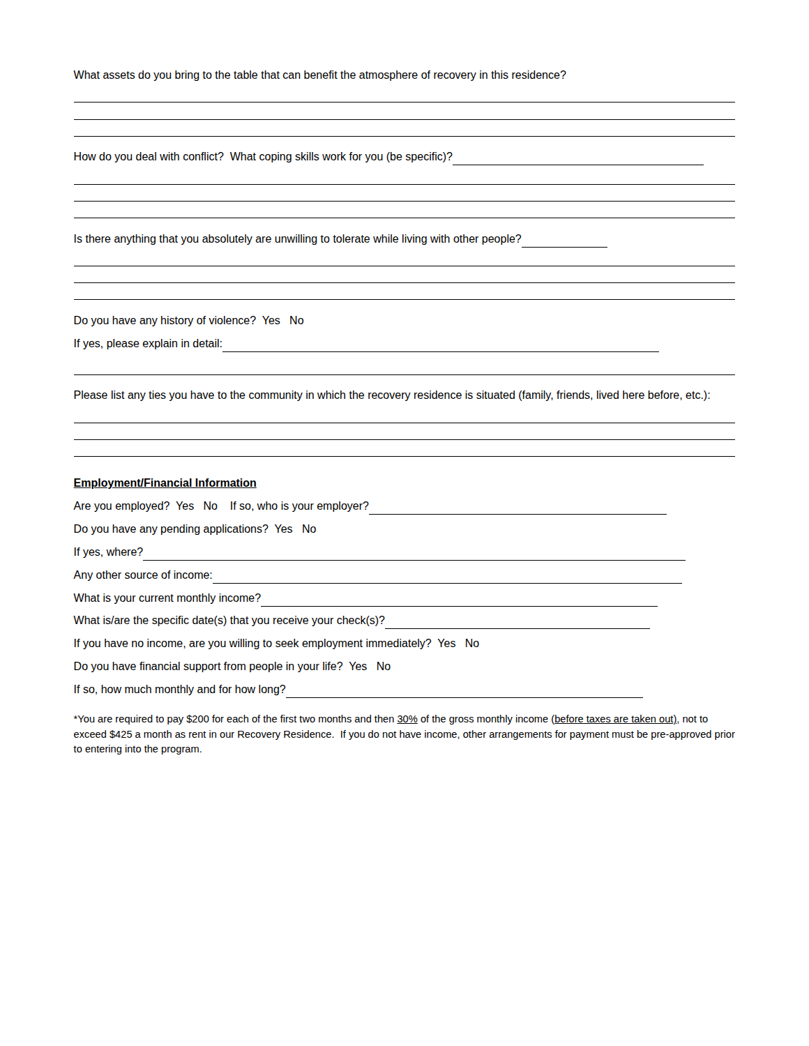What assets do you bring to the table that can benefit the atmosphere of recovery in this residence?
How do you deal with conflict? What coping skills work for you (be specific)?
Is there anything that you absolutely are unwilling to tolerate while living with other people?
Do you have any history of violence? Yes No
If yes, please explain in detail:
Please list any ties you have to the community in which the recovery residence is situated (family, friends, lived here before, etc.):
Employment/Financial Information
Are you employed? Yes No If so, who is your employer?
Do you have any pending applications? Yes No
If yes, where?
Any other source of income:
What is your current monthly income?
What is/are the specific date(s) that you receive your check(s)?
If you have no income, are you willing to seek employment immediately? Yes No
Do you have financial support from people in your life? Yes No
If so, how much monthly and for how long?
*You are required to pay $200 for each of the first two months and then 30% of the gross monthly income (before taxes are taken out), not to exceed $425 a month as rent in our Recovery Residence. If you do not have income, other arrangements for payment must be pre-approved prior to entering into the program.